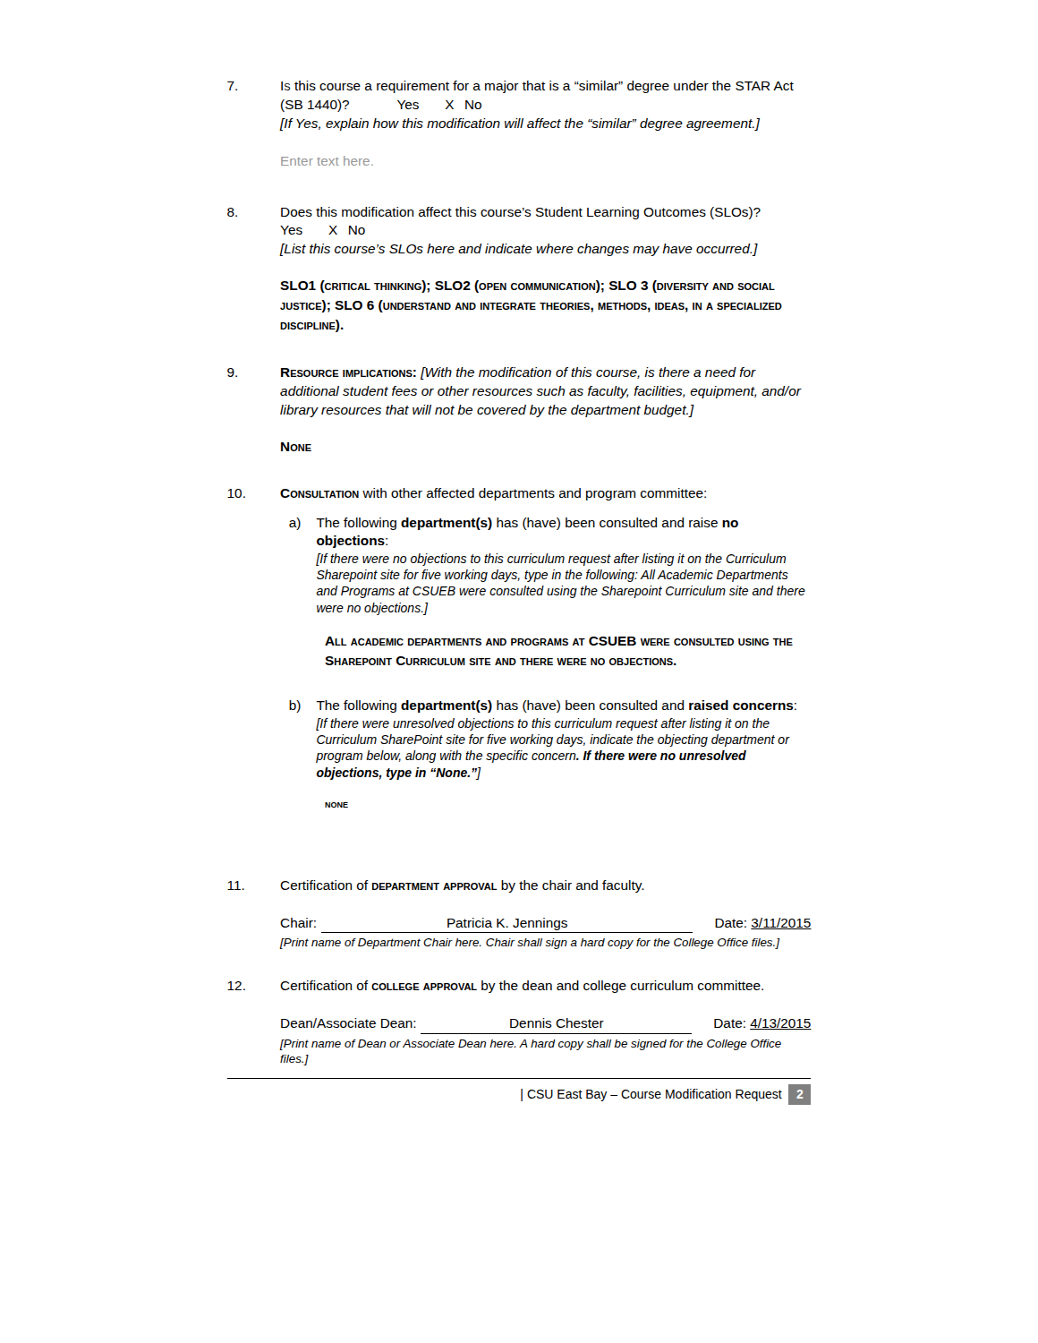7.
Is this course a requirement for a major that is a “similar” degree under the STAR Act (SB 1440)? Yes X No
[If Yes, explain how this modification will affect the “similar” degree agreement.]
Enter text here.
8.
Does this modification affect this course’s Student Learning Outcomes (SLOs)? Yes X No
[List this course’s SLOs here and indicate where changes may have occurred.]
SLO1 (critical thinking); SLO2 (open communication); SLO 3 (diversity and social justice); SLO 6 (understand and integrate theories, methods, ideas, in a specialized discipline).
9.
Resource implications: [With the modification of this course, is there a need for additional student fees or other resources such as faculty, facilities, equipment, and/or library resources that will not be covered by the department budget.]
None
10.
Consultation with other affected departments and program committee:
a)
The following department(s) has (have) been consulted and raise no objections:
[If there were no objections to this curriculum request after listing it on the Curriculum Sharepoint site for five working days, type in the following: All Academic Departments and Programs at CSUEB were consulted using the Sharepoint Curriculum site and there were no objections.]
All academic departments and programs at CSUEB were consulted using the Sharepoint Curriculum site and there were no objections.
b)
The following department(s) has (have) been consulted and raised concerns:
[If there were unresolved objections to this curriculum request after listing it on the Curriculum SharePoint site for five working days, indicate the objecting department or program below, along with the specific concern. If there were no unresolved objections, type in “None.”]
none
11.
Certification of department approval by the chair and faculty.
Chair:
Patricia K. Jennings
Date: 3/11/2015
[Print name of Department Chair here. Chair shall sign a hard copy for the College Office files.]
12.
Certification of college approval by the dean and college curriculum committee.
Dean/Associate Dean:
Dennis Chester
Date: 4/13/2015
[Print name of Dean or Associate Dean here. A hard copy shall be signed for the College Office files.]
| CSU East Bay – Course Modification Request 2